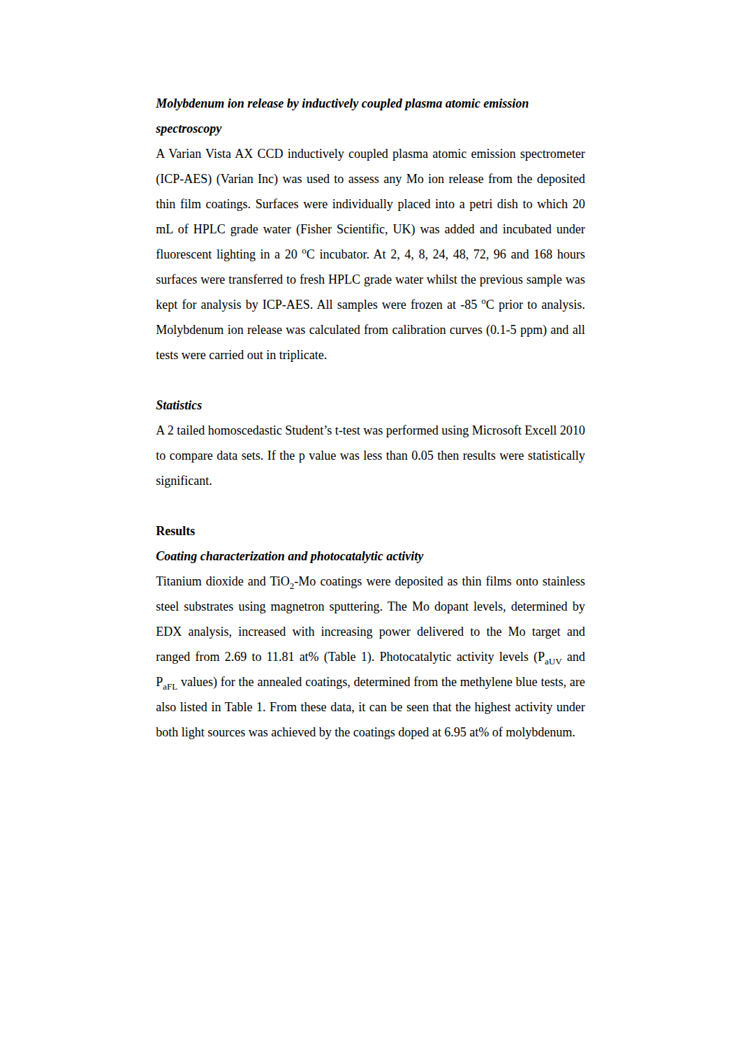Molybdenum ion release by inductively coupled plasma atomic emission spectroscopy
A Varian Vista AX CCD inductively coupled plasma atomic emission spectrometer (ICP-AES) (Varian Inc) was used to assess any Mo ion release from the deposited thin film coatings. Surfaces were individually placed into a petri dish to which 20 mL of HPLC grade water (Fisher Scientific, UK) was added and incubated under fluorescent lighting in a 20 oC incubator. At 2, 4, 8, 24, 48, 72, 96 and 168 hours surfaces were transferred to fresh HPLC grade water whilst the previous sample was kept for analysis by ICP-AES. All samples were frozen at -85 oC prior to analysis. Molybdenum ion release was calculated from calibration curves (0.1-5 ppm) and all tests were carried out in triplicate.
Statistics
A 2 tailed homoscedastic Student’s t-test was performed using Microsoft Excell 2010 to compare data sets. If the p value was less than 0.05 then results were statistically significant.
Results
Coating characterization and photocatalytic activity
Titanium dioxide and TiO2-Mo coatings were deposited as thin films onto stainless steel substrates using magnetron sputtering. The Mo dopant levels, determined by EDX analysis, increased with increasing power delivered to the Mo target and ranged from 2.69 to 11.81 at% (Table 1). Photocatalytic activity levels (PaUV and PaFL values) for the annealed coatings, determined from the methylene blue tests, are also listed in Table 1. From these data, it can be seen that the highest activity under both light sources was achieved by the coatings doped at 6.95 at% of molybdenum.